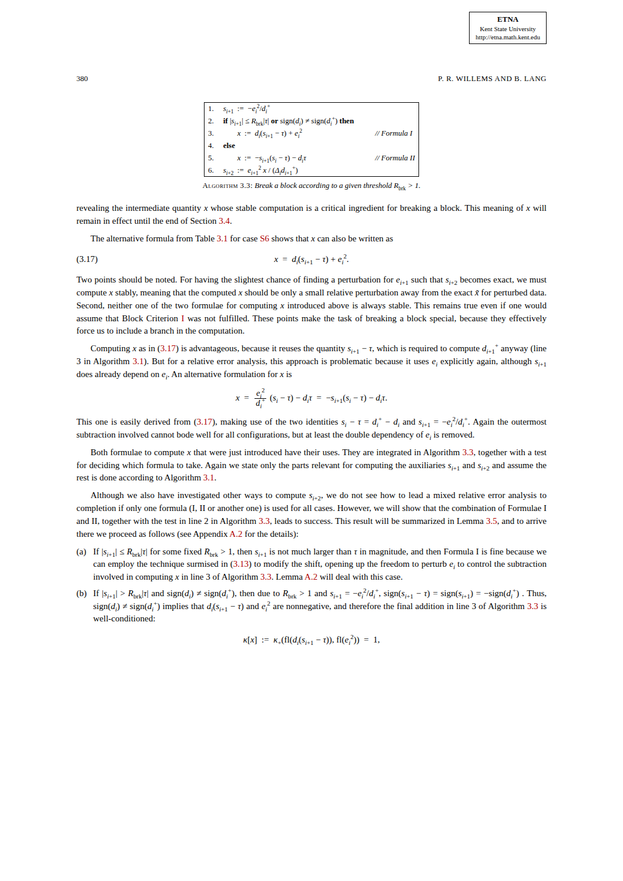ETNA
Kent State University
http://etna.math.kent.edu
380
P. R. WILLEMS AND B. LANG
| 1. | s i +1 := − e i 2 / d i + | |
| 2. | if / s i +1 / ≤ R brk / τ / or sign( d i ) ≠ sign( d i + ) then | |
| 3. | x := d i ( s i +1 − τ ) + e i 2 | // Formula I |
| 4. | else | |
| 5. | x := − s i +1 ( s i − τ ) − d i τ | // Formula II |
| 6. | s i +2 := e i +1 2 x / ( Δ i d i +1 + ) | |
Algorithm 3.3: Break a block according to a given threshold Rbrk > 1.
revealing the intermediate quantity x whose stable computation is a critical ingredient for breaking a block. This meaning of x will remain in effect until the end of Section 3.4.
The alternative formula from Table 3.1 for case S6 shows that x can also be written as
(3.17) x = di(si+1 − τ) + ei2.
Two points should be noted. For having the slightest chance of finding a perturbation for ei+1 such that si+2 becomes exact, we must compute x stably, meaning that the computed x should be only a small relative perturbation away from the exact x̃ for perturbed data. Second, neither one of the two formulae for computing x introduced above is always stable. This remains true even if one would assume that Block Criterion I was not fulfilled. These points make the task of breaking a block special, because they effectively force us to include a branch in the computation.
Computing x as in (3.17) is advantageous, because it reuses the quantity si+1 − τ, which is required to compute di+1+ anyway (line 3 in Algorithm 3.1). But for a relative error analysis, this approach is problematic because it uses ei explicitly again, although si+1 does already depend on ei. An alternative formulation for x is
x = ei2 di+ (si − τ) − diτ = −si+1(si − τ) − diτ.
This one is easily derived from (3.17), making use of the two identities si − τ = di+ − di and si+1 = −ei2/di+. Again the outermost subtraction involved cannot bode well for all configurations, but at least the double dependency of ei is removed.
Both formulae to compute x that were just introduced have their uses. They are integrated in Algorithm 3.3, together with a test for deciding which formula to take. Again we state only the parts relevant for computing the auxiliaries si+1 and si+2 and assume the rest is done according to Algorithm 3.1.
Although we also have investigated other ways to compute si+2, we do not see how to lead a mixed relative error analysis to completion if only one formula (I, II or another one) is used for all cases. However, we will show that the combination of Formulae I and II, together with the test in line 2 in Algorithm 3.3, leads to success. This result will be summarized in Lemma 3.5, and to arrive there we proceed as follows (see Appendix A.2 for the details):
(a)
If |si+1| ≤ Rbrk|τ| for some fixed Rbrk > 1, then si+1 is not much larger than τ in magnitude, and then Formula I is fine because we can employ the technique surmised in (3.13) to modify the shift, opening up the freedom to perturb ei to control the subtraction involved in computing x in line 3 of Algorithm 3.3. Lemma A.2 will deal with this case.
(b)
If |si+1| > Rbrk|τ| and sign(di) ≠ sign(di+), then due to Rbrk > 1 and si+1 = −ei2/di+, sign(si+1 − τ) = sign(si+1) = −sign(di+) . Thus, sign(di) ≠ sign(di+) implies that di(si+1 − τ) and ei2 are nonnegative, and therefore the final addition in line 3 of Algorithm 3.3 is well-conditioned:
κ[x] := κ+(fl(di(si+1 − τ)), fl(ei2)) = 1,